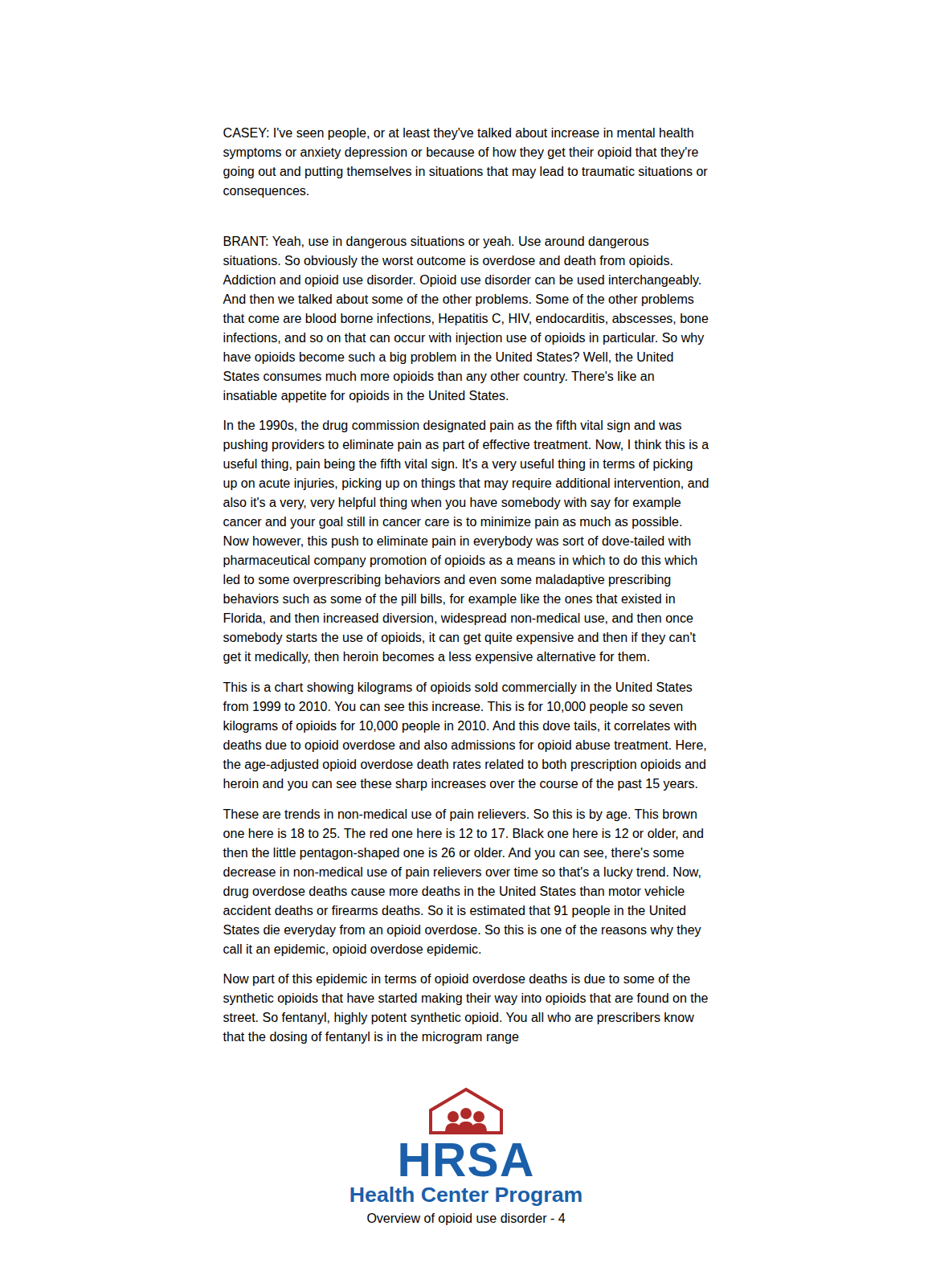CASEY: I've seen people, or at least they've talked about increase in mental health symptoms or anxiety depression or because of how they get their opioid that they're going out and putting themselves in situations that may lead to traumatic situations or consequences.
BRANT: Yeah, use in dangerous situations or yeah. Use around dangerous situations. So obviously the worst outcome is overdose and death from opioids. Addiction and opioid use disorder. Opioid use disorder can be used interchangeably. And then we talked about some of the other problems. Some of the other problems that come are blood borne infections, Hepatitis C, HIV, endocarditis, abscesses, bone infections, and so on that can occur with injection use of opioids in particular. So why have opioids become such a big problem in the United States? Well, the United States consumes much more opioids than any other country. There's like an insatiable appetite for opioids in the United States.
In the 1990s, the drug commission designated pain as the fifth vital sign and was pushing providers to eliminate pain as part of effective treatment. Now, I think this is a useful thing, pain being the fifth vital sign. It's a very useful thing in terms of picking up on acute injuries, picking up on things that may require additional intervention, and also it's a very, very helpful thing when you have somebody with say for example cancer and your goal still in cancer care is to minimize pain as much as possible. Now however, this push to eliminate pain in everybody was sort of dove-tailed with pharmaceutical company promotion of opioids as a means in which to do this which led to some overprescribing behaviors and even some maladaptive prescribing behaviors such as some of the pill bills, for example like the ones that existed in Florida, and then increased diversion, widespread non-medical use, and then once somebody starts the use of opioids, it can get quite expensive and then if they can't get it medically, then heroin becomes a less expensive alternative for them.
This is a chart showing kilograms of opioids sold commercially in the United States from 1999 to 2010. You can see this increase. This is for 10,000 people so seven kilograms of opioids for 10,000 people in 2010. And this dove tails, it correlates with deaths due to opioid overdose and also admissions for opioid abuse treatment. Here, the age-adjusted opioid overdose death rates related to both prescription opioids and heroin and you can see these sharp increases over the course of the past 15 years.
These are trends in non-medical use of pain relievers. So this is by age. This brown one here is 18 to 25. The red one here is 12 to 17. Black one here is 12 or older, and then the little pentagon-shaped one is 26 or older. And you can see, there's some decrease in non-medical use of pain relievers over time so that's a lucky trend. Now, drug overdose deaths cause more deaths in the United States than motor vehicle accident deaths or firearms deaths. So it is estimated that 91 people in the United States die everyday from an opioid overdose. So this is one of the reasons why they call it an epidemic, opioid overdose epidemic.
Now part of this epidemic in terms of opioid overdose deaths is due to some of the synthetic opioids that have started making their way into opioids that are found on the street. So fentanyl, highly potent synthetic opioid. You all who are prescribers know that the dosing of fentanyl is in the microgram range
HRSA
Health Center Program
Overview of opioid use disorder - 4